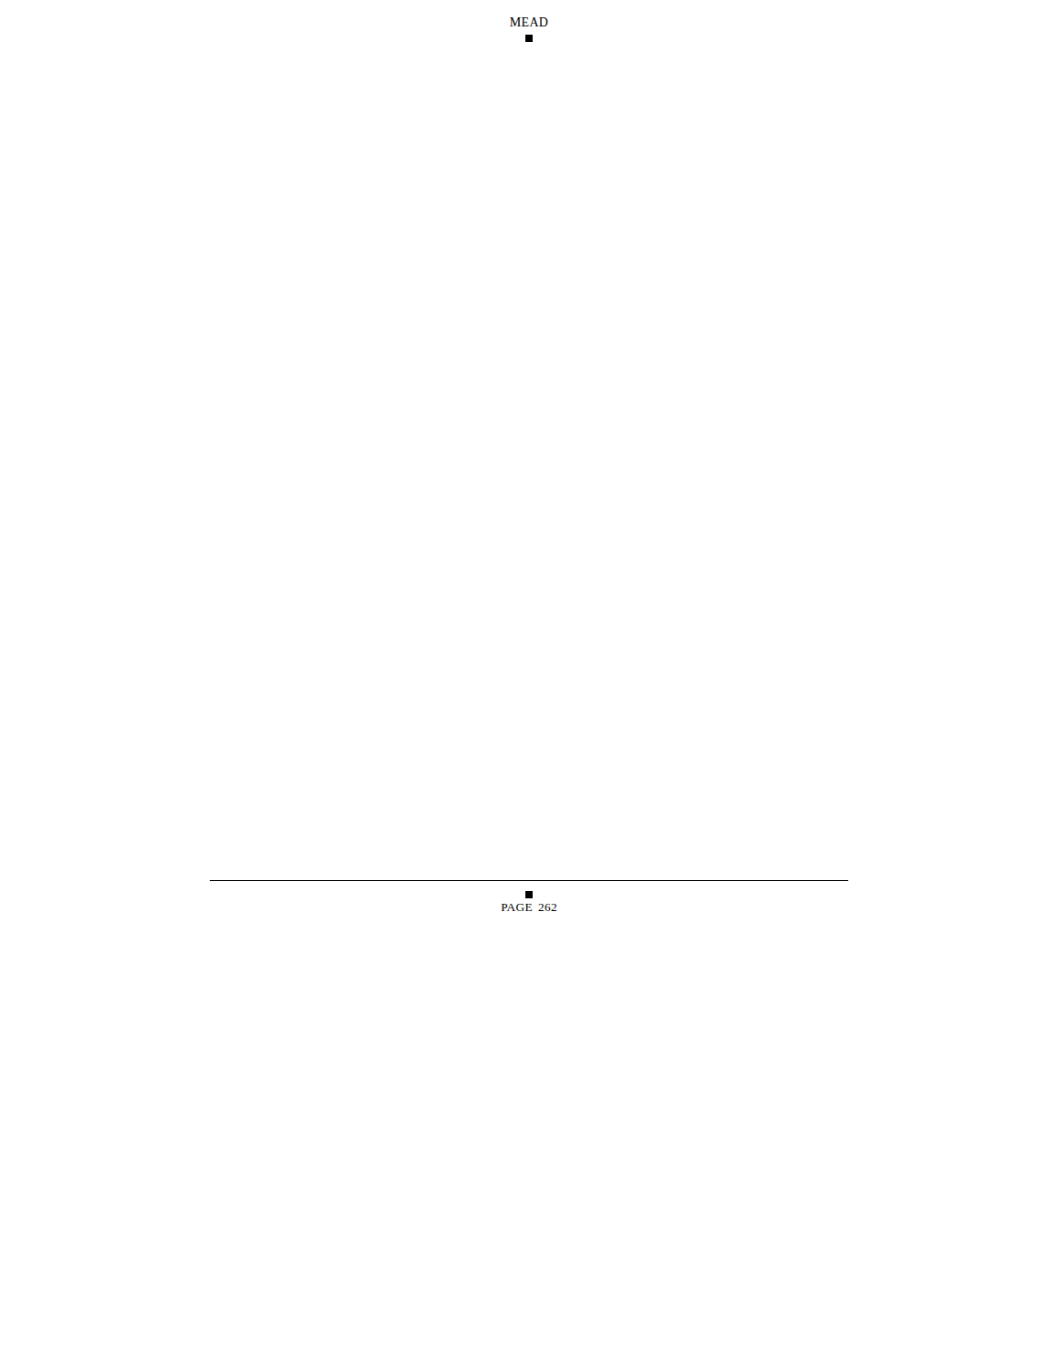MEAD
PAGE 262